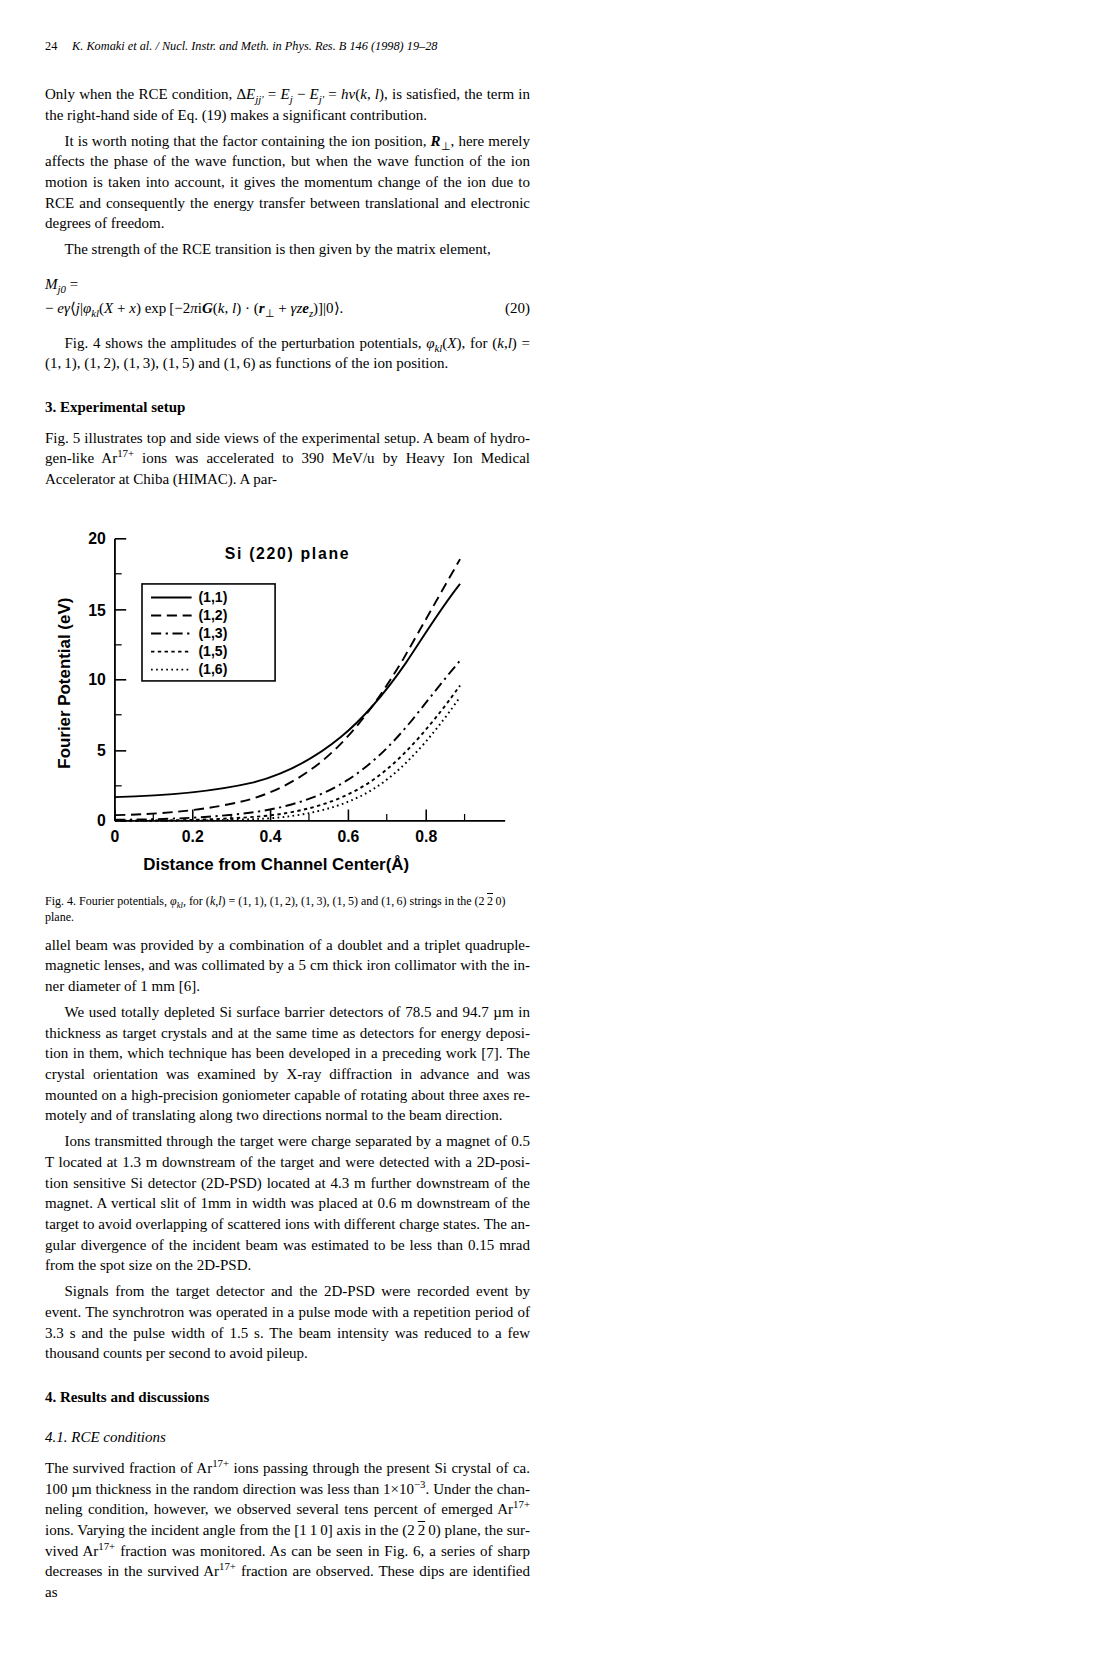24 K. Komaki et al. / Nucl. Instr. and Meth. in Phys. Res. B 146 (1998) 19–28
Only when the RCE condition, ΔEjj′ = Ej − Ej′ = hv(k, l), is satisfied, the term in the right-hand side of Eq. (19) makes a significant contribution.
It is worth noting that the factor containing the ion position, R⊥, here merely affects the phase of the wave function, but when the wave function of the ion motion is taken into account, it gives the momentum change of the ion due to RCE and consequently the energy transfer between translational and electronic degrees of freedom.
The strength of the RCE transition is then given by the matrix element,
Mj0 = (20)− eγ⟨j|φkl(X + x) exp [−2πiG(k, l) · (r⊥ + γz ez)]|0⟩.
Fig. 4 shows the amplitudes of the perturbation potentials, φkl(X), for (k,l) = (1, 1), (1, 2), (1, 3), (1, 5) and (1, 6) as functions of the ion position.
3. Experimental setup
Fig. 5 illustrates top and side views of the experimental setup. A beam of hydrogen-like Ar17+ ions was accelerated to 390 MeV/u by Heavy Ion Medical Accelerator at Chiba (HIMAC). A par-
0 5 10 15 20 0 0.2 0.4 0.6 0.8 Distance from Channel Center(Å) Fourier Potential (eV) Si (220) plane (1,1) (1,2) (1,3) (1,5) (1,6)
Fig. 4. Fourier potentials, φkl, for (k,l) = (1, 1), (1, 2), (1, 3), (1, 5) and (1, 6) strings in the (2 2 0) plane.
allel beam was provided by a combination of a doublet and a triplet quadruple-magnetic lenses, and was collimated by a 5 cm thick iron collimator with the inner diameter of 1 mm [6].
We used totally depleted Si surface barrier detectors of 78.5 and 94.7 µm in thickness as target crystals and at the same time as detectors for energy deposition in them, which technique has been developed in a preceding work [7]. The crystal orientation was examined by X-ray diffraction in advance and was mounted on a high-precision goniometer capable of rotating about three axes remotely and of translating along two directions normal to the beam direction.
Ions transmitted through the target were charge separated by a magnet of 0.5 T located at 1.3 m downstream of the target and were detected with a 2D-position sensitive Si detector (2D-PSD) located at 4.3 m further downstream of the magnet. A vertical slit of 1mm in width was placed at 0.6 m downstream of the target to avoid overlapping of scattered ions with different charge states. The angular divergence of the incident beam was estimated to be less than 0.15 mrad from the spot size on the 2D-PSD.
Signals from the target detector and the 2D-PSD were recorded event by event. The synchrotron was operated in a pulse mode with a repetition period of 3.3 s and the pulse width of 1.5 s. The beam intensity was reduced to a few thousand counts per second to avoid pileup.
4. Results and discussions
4.1. RCE conditions
The survived fraction of Ar17+ ions passing through the present Si crystal of ca. 100 µm thickness in the random direction was less than 1×10−3. Under the channeling condition, however, we observed several tens percent of emerged Ar17+ ions. Varying the incident angle from the [1 1 0] axis in the (2 2 0) plane, the survived Ar17+ fraction was monitored. As can be seen in Fig. 6, a series of sharp decreases in the survived Ar17+ fraction are observed. These dips are identified as